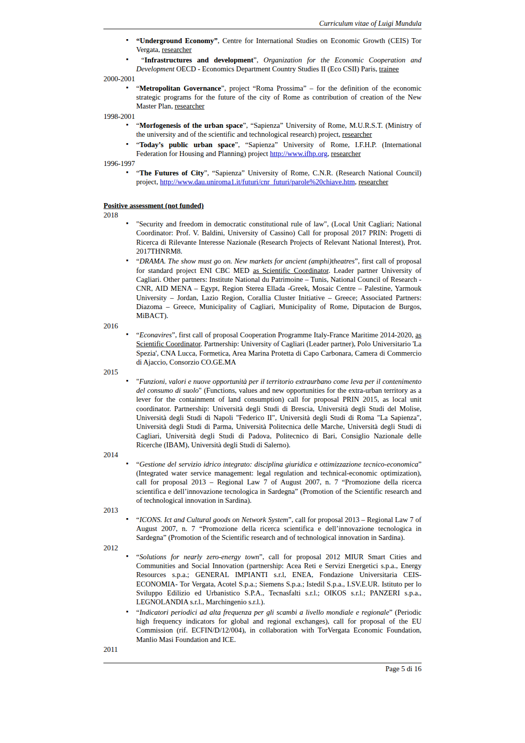Curriculum vitae of Luigi Mundula
“Underground Economy”, Centre for International Studies on Economic Growth (CEIS) Tor Vergata, researcher
“Infrastructures and development”, Organization for the Economic Cooperation and Development OECD - Economics Department Country Studies II (Eco CSII) Paris, trainee
2000-2001
“Metropolitan Governance”, project “Roma Prossima” – for the definition of the economic strategic programs for the future of the city of Rome as contribution of creation of the New Master Plan, researcher
1998-2001
“Morfogenesis of the urban space”, “Sapienza” University of Rome, M.U.R.S.T. (Ministry of the university and of the scientific and technological research) project, researcher
“Today’s public urban space”, “Sapienza” University of Rome, I.F.H.P. (International Federation for Housing and Planning) project http://www.ifhp.org, researcher
1996-1997
“The Futures of City”, “Sapienza” University of Rome, C.N.R. (Research National Council) project, http://www.dau.uniroma1.it/futuri/cnr_futuri/parole%20chiave.htm, researcher
Positive assessment (not funded)
2018
"Security and freedom in democratic constitutional rule of law", (Local Unit Cagliari; National Coordinator: Prof. V. Baldini, University of Cassino) Call for proposal 2017 PRIN: Progetti di Ricerca di Rilevante Interesse Nazionale (Research Projects of Relevant National Interest), Prot. 2017THNRM8.
“DRAMA. The show must go on. New markets for ancient (amphi)theatres”, first call of proposal for standard project ENI CBC MED as Scientific Coordinator. Leader partner University of Cagliari. Other partners: Institute National du Patrimoine – Tunis, National Council of Research - CNR, AID MENA – Egypt, Region Sterea Ellada -Greek, Mosaic Centre – Palestine, Yarmouk University – Jordan, Lazio Region, Corallia Cluster Initiative – Greece; Associated Partners: Diazoma – Greece, Municipality of Cagliari, Municipality of Rome, Diputacion de Burgos, MiBACT).
2016
“Econavires”, first call of proposal Cooperation Programme Italy-France Maritime 2014-2020, as Scientific Coordinator. Partnership: University of Cagliari (Leader partner), Polo Universitario 'La Spezia', CNA Lucca, Formetica, Area Marina Protetta di Capo Carbonara, Camera di Commercio di Ajaccio, Consorzio CO.GE.MA
2015
"Funzioni, valori e nuove opportunità per il territorio extraurbano come leva per il contenimento del consumo di suolo" (Functions, values and new opportunities for the extra-urban territory as a lever for the containment of land consumption) call for proposal PRIN 2015, as local unit coordinator. Partnership: Università degli Studi di Brescia, Università degli Studi del Molise, Università degli Studi di Napoli "Federico II", Università degli Studi di Roma "La Sapienza", Università degli Studi di Parma, Università Politecnica delle Marche, Università degli Studi di Cagliari, Università degli Studi di Padova, Politecnico di Bari, Consiglio Nazionale delle Ricerche (IBAM), Università degli Studi di Salerno).
2014
“Gestione del servizio idrico integrato: disciplina giuridica e ottimizzazione tecnico-economica” (Integrated water service management: legal regulation and technical-economic optimization), call for proposal 2013 – Regional Law 7 of August 2007, n. 7 “Promozione della ricerca scientifica e dell’innovazione tecnologica in Sardegna” (Promotion of the Scientific research and of technological innovation in Sardina).
2013
“ICONS. Ict and Cultural goods on Network System”, call for proposal 2013 – Regional Law 7 of August 2007, n. 7 “Promozione della ricerca scientifica e dell’innovazione tecnologica in Sardegna” (Promotion of the Scientific research and of technological innovation in Sardina).
2012
“Solutions for nearly zero-energy town”, call for proposal 2012 MIUR Smart Cities and Communities and Social Innovation (partnership: Acea Reti e Servizi Energetici s.p.a., Energy Resources s.p.a.; GENERAL IMPIANTI s.r.l, ENEA, Fondazione Universitaria CEIS-ECONOMIA- Tor Vergata, Acotel S.p.a.; Siemens S.p.a.; Istedil S.p.a., I.SV.E.UR. Istituto per lo Sviluppo Edilizio ed Urbanistico S.P.A., Tecnasfalti s.r.l.; OIKOS s.r.l.; PANZERI s.p.a., LEGNOLANDIA s.r.l., Marchingenio s.r.l.).
“Indicatori periodici ad alta frequenza per gli scambi a livello mondiale e regionale” (Periodic high frequency indicators for global and regional exchanges), call for proposal of the EU Commission (rif. ECFIN/D/12/004), in collaboration with TorVergata Economic Foundation, Manlio Masi Foundation and ICE.
2011
Page 5 di 16